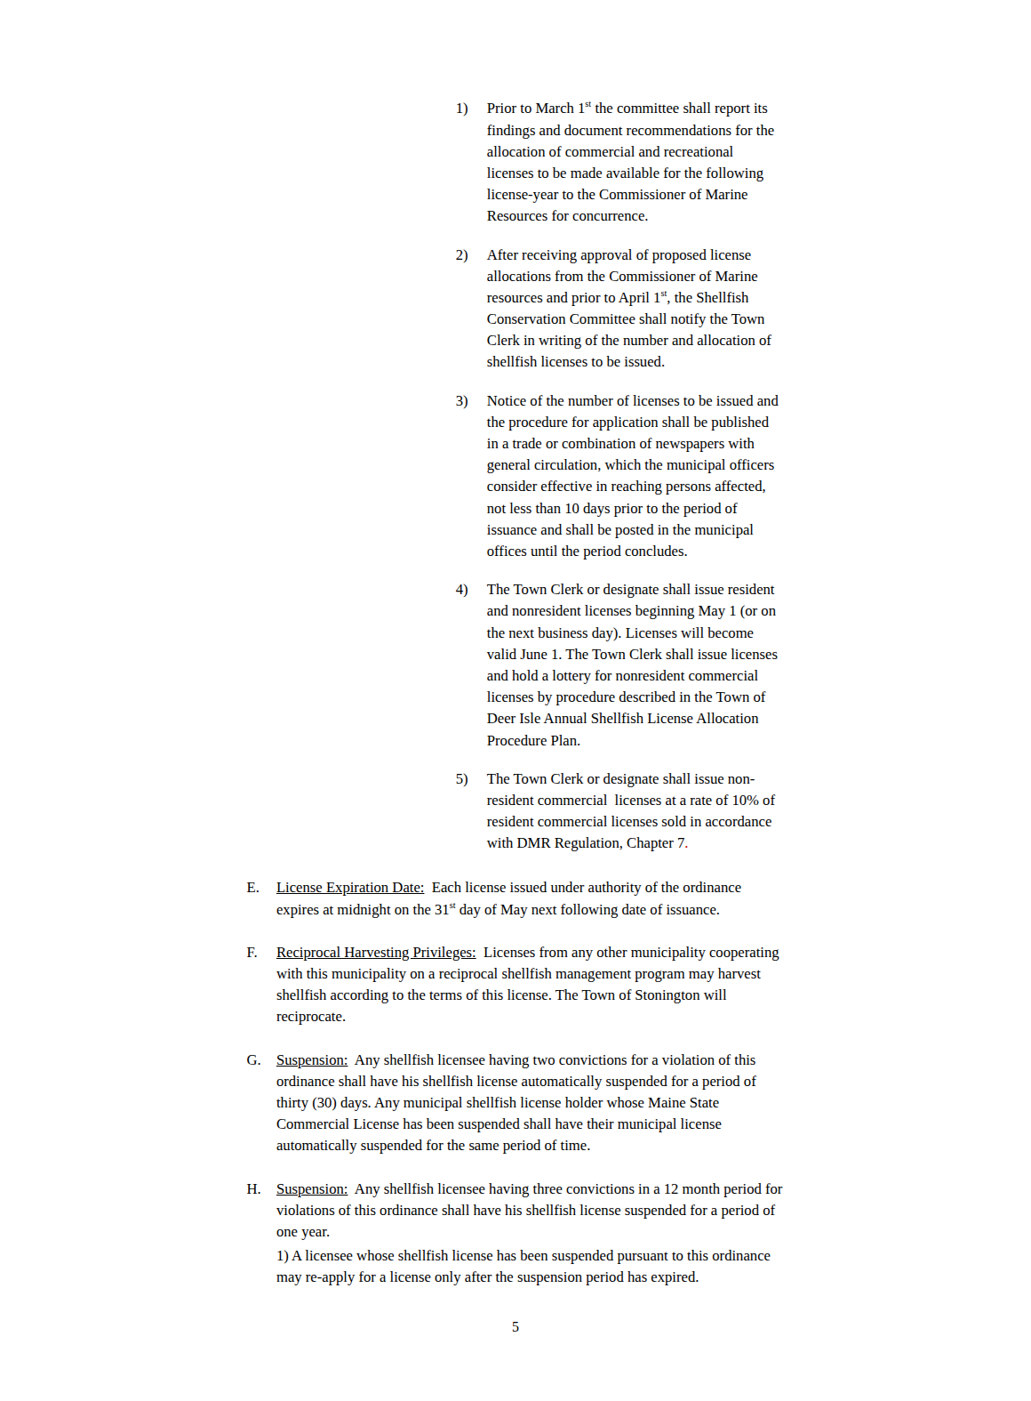1) Prior to March 1st the committee shall report its findings and document recommendations for the allocation of commercial and recreational licenses to be made available for the following license-year to the Commissioner of Marine Resources for concurrence.
2) After receiving approval of proposed license allocations from the Commissioner of Marine resources and prior to April 1st, the Shellfish Conservation Committee shall notify the Town Clerk in writing of the number and allocation of shellfish licenses to be issued.
3) Notice of the number of licenses to be issued and the procedure for application shall be published in a trade or combination of newspapers with general circulation, which the municipal officers consider effective in reaching persons affected, not less than 10 days prior to the period of issuance and shall be posted in the municipal offices until the period concludes.
4) The Town Clerk or designate shall issue resident and nonresident licenses beginning May 1 (or on the next business day). Licenses will become valid June 1. The Town Clerk shall issue licenses and hold a lottery for nonresident commercial licenses by procedure described in the Town of Deer Isle Annual Shellfish License Allocation Procedure Plan.
5) The Town Clerk or designate shall issue non-resident commercial licenses at a rate of 10% of resident commercial licenses sold in accordance with DMR Regulation, Chapter 7.
E. License Expiration Date: Each license issued under authority of the ordinance expires at midnight on the 31st day of May next following date of issuance.
F. Reciprocal Harvesting Privileges: Licenses from any other municipality cooperating with this municipality on a reciprocal shellfish management program may harvest shellfish according to the terms of this license. The Town of Stonington will reciprocate.
G. Suspension: Any shellfish licensee having two convictions for a violation of this ordinance shall have his shellfish license automatically suspended for a period of thirty (30) days. Any municipal shellfish license holder whose Maine State Commercial License has been suspended shall have their municipal license automatically suspended for the same period of time.
H. Suspension: Any shellfish licensee having three convictions in a 12 month period for violations of this ordinance shall have his shellfish license suspended for a period of one year.
1) A licensee whose shellfish license has been suspended pursuant to this ordinance may re-apply for a license only after the suspension period has expired.
5